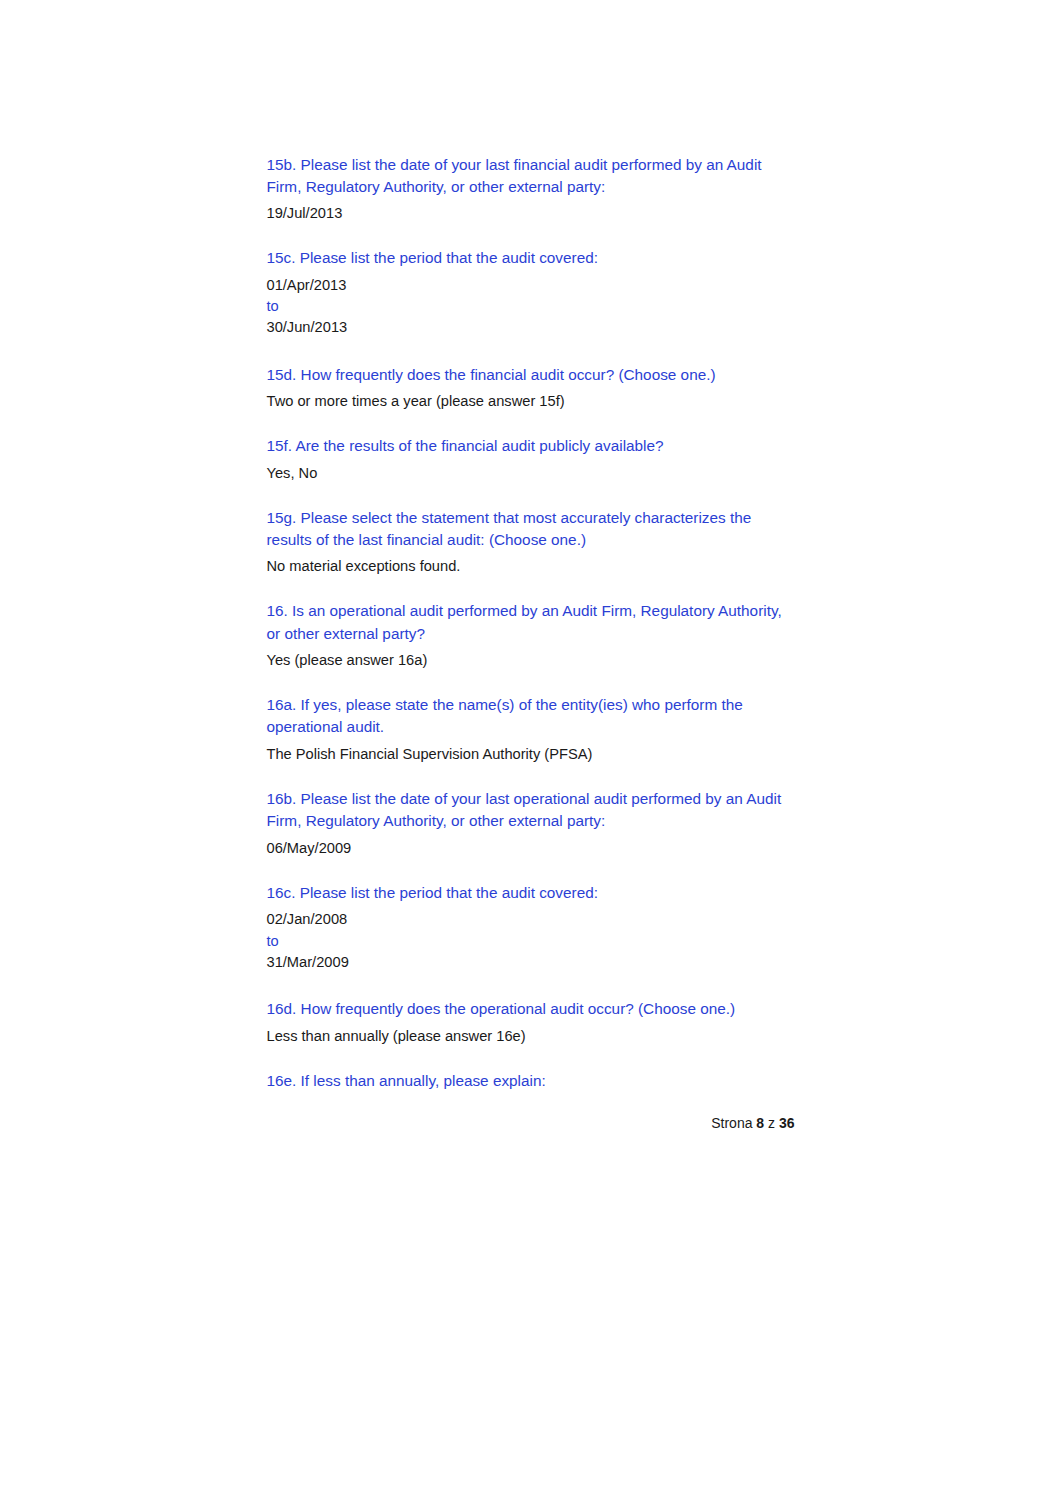15b. Please list the date of your last financial audit performed by an Audit Firm, Regulatory Authority, or other external party:
19/Jul/2013
15c. Please list the period that the audit covered:
01/Apr/2013
to
30/Jun/2013
15d. How frequently does the financial audit occur? (Choose one.)
Two or more times a year (please answer 15f)
15f. Are the results of the financial audit publicly available?
Yes, No
15g. Please select the statement that most accurately characterizes the results of the last financial audit: (Choose one.)
No material exceptions found.
16. Is an operational audit performed by an Audit Firm, Regulatory Authority, or other external party?
Yes (please answer 16a)
16a. If yes, please state the name(s) of the entity(ies) who perform the operational audit.
The Polish Financial Supervision Authority (PFSA)
16b. Please list the date of your last operational audit performed by an Audit Firm, Regulatory Authority, or other external party:
06/May/2009
16c. Please list the period that the audit covered:
02/Jan/2008
to
31/Mar/2009
16d. How frequently does the operational audit occur? (Choose one.)
Less than annually (please answer 16e)
16e. If less than annually, please explain:
Strona 8 z 36